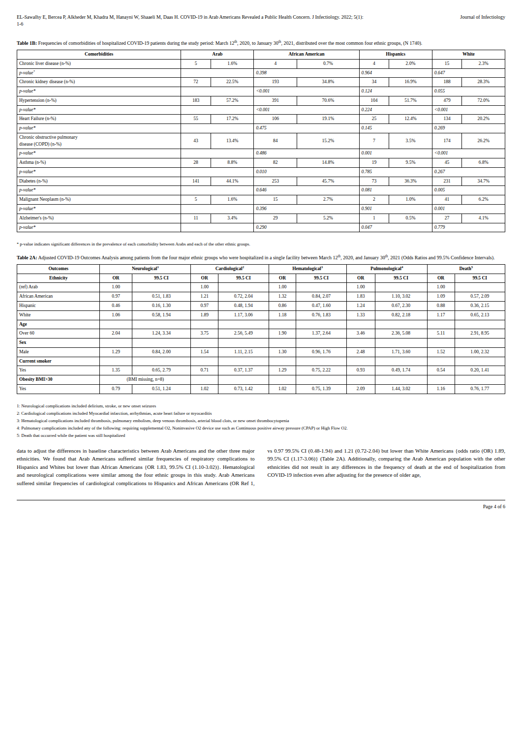EL-Sawalhy E, Bercea P, Alkheder M, Khadra M, Hanayni W, Shaaeli M, Daas H. COVID-19 in Arab Americans Revealed a Public Health Concern. J Infectiology. 2022; 5(1): 1-6
Journal of Infectiology
Table 1B: Frequencies of comorbidities of hospitalized COVID-19 patients during the study period: March 12th, 2020, to January 30th, 2021, distributed over the most common four ethnic groups, (N 1740).
| Comorbidities | Arab | African American | Hispanics | White |
| --- | --- | --- | --- | --- |
| Chronic liver disease (n-%) | 5 | 1.6% | 4 | 0.7% | 4 | 2.0% | 15 | 2.3% |
| p-value * | | 0.398 | 0.964 | 0.647 |
| Chronic kidney disease (n-%) | 72 | 22.5% | 193 | 34.8% | 34 | 16.9% | 188 | 28.3% |
| p-value* | | <0.001 | 0.124 | 0.055 |
| Hypertension (n-%) | 183 | 57.2% | 391 | 70.6% | 104 | 51.7% | 479 | 72.0% |
| p-value* | | <0.001 | 0.224 | <0.001 |
| Heart Failure (n-%) | 55 | 17.2% | 106 | 19.1% | 25 | 12.4% | 134 | 20.2% |
| p-value* | | 0.475 | 0.145 | 0.269 |
| Chronic obstructive pulmonary disease (COPD) (n-%) | 43 | 13.4% | 84 | 15.2% | 7 | 3.5% | 174 | 26.2% |
| p-value* | | 0.486 | 0.001 | <0.001 |
| Asthma (n-%) | 28 | 8.8% | 82 | 14.8% | 19 | 9.5% | 45 | 6.8% |
| p-value* | | 0.010 | 0.785 | 0.267 |
| Diabetes (n-%) | 141 | 44.1% | 253 | 45.7% | 73 | 36.3% | 231 | 34.7% |
| p-value* | | 0.646 | 0.081 | 0.005 |
| Malignant Neoplasm (n-%) | 5 | 1.6% | 15 | 2.7% | 2 | 1.0% | 41 | 6.2% |
| p-value* | | 0.396 | 0.901 | 0.001 |
| Alzheimer's (n-%) | 11 | 3.4% | 29 | 5.2% | 1 | 0.5% | 27 | 4.1% |
| p-value* | | 0.290 | 0.047 | 0.779 |
* p-value indicates significant differences in the prevalence of each comorbidity between Arabs and each of the other ethnic groups.
Table 2A: Adjusted COVID-19 Outcomes Analysis among patients from the four major ethnic groups who were hospitalized in a single facility between March 12th, 2020, and January 30th, 2021 (Odds Ratios and 99.5% Confidence Intervals).
| Outcomes | Neurological 1 | Cardiological 2 | Hematological 3 | Pulmonological 4 | Death 5 |
| --- | --- | --- | --- | --- | --- |
| Ethnicity | OR | 99.5 CI | OR | 99.5 CI | OR | 99.5 CI | OR | 99.5 CI | OR | 99.5 CI |
| (ref) Arab | 1.00 | | 1.00 | | 1.00 | | 1.00 | | 1.00 | |
| African American | 0.97 | 0.51, 1.83 | 1.21 | 0.72, 2.04 | 1.32 | 0.84, 2.07 | 1.83 | 1.10, 3.02 | 1.09 | 0.57, 2.09 |
| Hispanic | 0.46 | 0.16, 1.30 | 0.97 | 0.48, 1.94 | 0.86 | 0.47, 1.60 | 1.24 | 0.67, 2.30 | 0.88 | 0.36, 2.15 |
| White | 1.06 | 0.58, 1.94 | 1.89 | 1.17, 3.06 | 1.18 | 0.76, 1.83 | 1.33 | 0.82, 2.18 | 1.17 | 0.65, 2.13 |
| Age | | | | | | | | | | |
| Over 60 | 2.04 | 1.24, 3.34 | 3.75 | 2.56, 5.49 | 1.90 | 1.37, 2.64 | 3.46 | 2.36, 5.08 | 5.11 | 2.91, 8.95 |
| Sex | | | | | | | | | | |
| Male | 1.29 | 0.84, 2.00 | 1.54 | 1.11, 2.15 | 1.30 | 0.96, 1.76 | 2.48 | 1.71, 3.60 | 1.52 | 1.00, 2.32 |
| Current smoker | | | | | | | | | | |
| Yes | 1.35 | 0.65, 2.79 | 0.71 | 0.37, 1.37 | 1.29 | 0.75, 2.22 | 0.93 | 0.49, 1.74 | 0.54 | 0.20, 1.41 |
| Obesity BMI>30 | (BMI missing, n=8) | | | | | | | | |
| Yes | 0.79 | 0.51, 1.24 | 1.02 | 0.73, 1.42 | 1.02 | 0.75, 1.39 | 2.09 | 1.44, 3.02 | 1.16 | 0.76, 1.77 |
1: Neurological complications included delirium, stroke, or new onset seizures
2: Cardiological complications included Myocardial infarction, arrhythmias, acute heart failure or myocarditis
3: Hematological complications included thrombosis, pulmonary embolism, deep venous thrombosis, arterial blood clots, or new onset thrombocytopenia
4: Pulmonary complications included any of the following: requiring supplemental O2, Noninvasive O2 device use such as Continuous positive airway pressure (CPAP) or High Flow O2.
5: Death that occurred while the patient was still hospitalized
data to adjust the differences in baseline characteristics between Arab Americans and the other three major ethnicities. We found that Arab Americans suffered similar frequencies of respiratory complications to Hispanics and Whites but lower than African Americans {OR 1.83, 99.5% CI (1.10-3.02)}. Hematological and neurological complications were similar among the four ethnic groups in this study. Arab Americans suffered similar frequencies of cardiological complications to Hispanics and African Americans (OR Ref 1, vs 0.97 99.5% CI (0.48-1.94) and 1.21 (0.72-2.04) but lower than White Americans {odds ratio (OR) 1.89, 99.5% CI (1.17-3.06)} (Table 2A). Additionally, comparing the Arab American population with the other ethnicities did not result in any differences in the frequency of death at the end of hospitalization from COVID-19 infection even after adjusting for the presence of older age,
Page 4 of 6